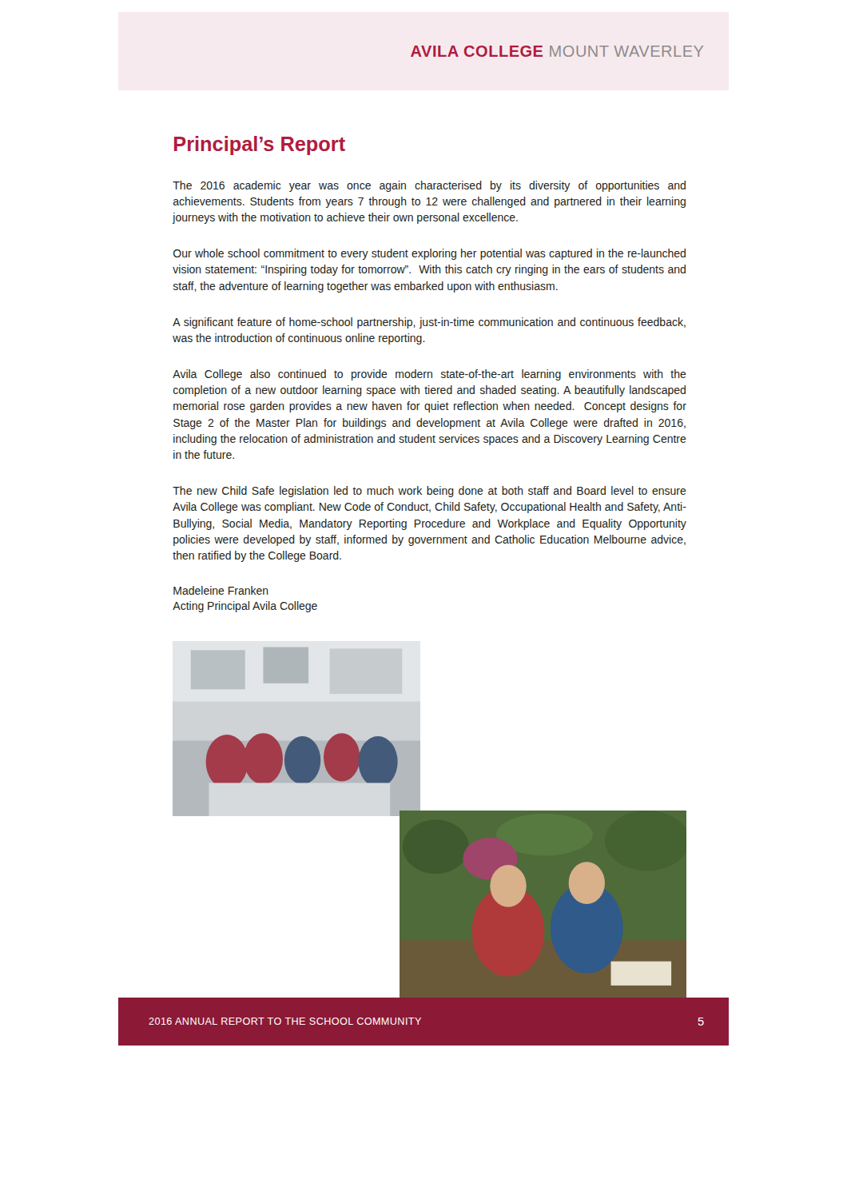AVILA COLLEGE MOUNT WAVERLEY
Principal’s Report
The 2016 academic year was once again characterised by its diversity of opportunities and achievements. Students from years 7 through to 12 were challenged and partnered in their learning journeys with the motivation to achieve their own personal excellence.
Our whole school commitment to every student exploring her potential was captured in the re-launched vision statement: “Inspiring today for tomorrow”. With this catch cry ringing in the ears of students and staff, the adventure of learning together was embarked upon with enthusiasm.
A significant feature of home-school partnership, just-in-time communication and continuous feedback, was the introduction of continuous online reporting.
Avila College also continued to provide modern state-of-the-art learning environments with the completion of a new outdoor learning space with tiered and shaded seating. A beautifully landscaped memorial rose garden provides a new haven for quiet reflection when needed. Concept designs for Stage 2 of the Master Plan for buildings and development at Avila College were drafted in 2016, including the relocation of administration and student services spaces and a Discovery Learning Centre in the future.
The new Child Safe legislation led to much work being done at both staff and Board level to ensure Avila College was compliant. New Code of Conduct, Child Safety, Occupational Health and Safety, Anti-Bullying, Social Media, Mandatory Reporting Procedure and Workplace and Equality Opportunity policies were developed by staff, informed by government and Catholic Education Melbourne advice, then ratified by the College Board.
Madeleine Franken
Acting Principal Avila College
2016 ANNUAL REPORT TO THE SCHOOL COMMUNITY 5